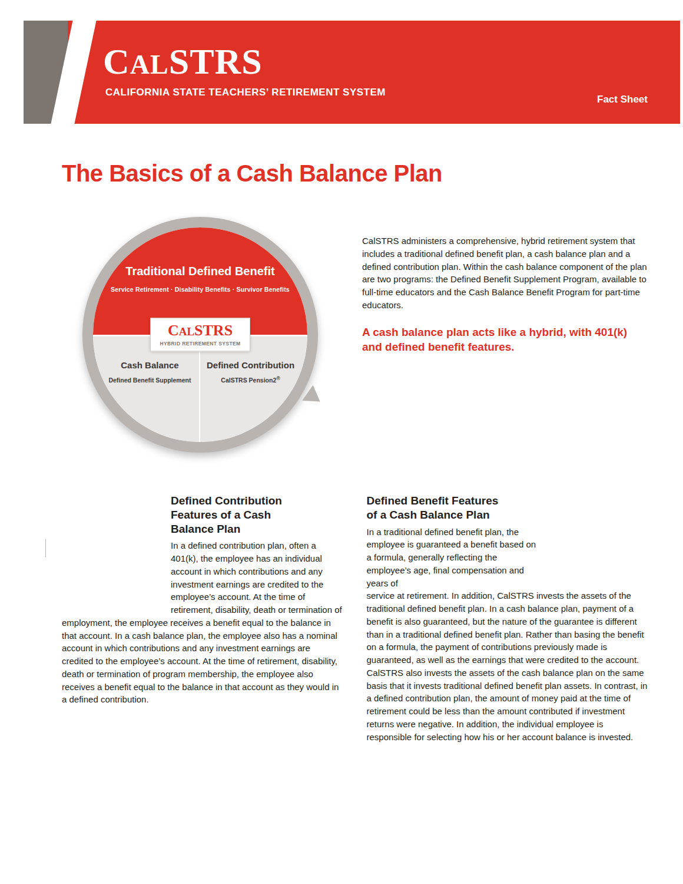CALSTRS
CALIFORNIA STATE TEACHERS’ RETIREMENT SYSTEM
Fact Sheet
The Basics of a Cash Balance Plan
Traditional Defined Benefit Service Retirement · Disability Benefits · Survivor Benefits
Cash Balance Defined Benefit Supplement
Defined Contribution CalSTRS Pension2®
CALSTRS
HYBRID RETIREMENT SYSTEM
CalSTRS administers a comprehensive, hybrid retirement system that includes a traditional defined benefit plan, a cash balance plan and a defined contribution plan. Within the cash balance component of the plan are two programs: the Defined Benefit Supplement Program, available to full-time educators and the Cash Balance Benefit Program for part-time educators.
A cash balance plan acts like a hybrid, with 401(k) and defined benefit features.
Defined Contribution Features of a Cash Balance Plan
In a defined contribution plan, often a 401(k), the employee has an individual account in which contributions and any investment earnings are credited to the employee’s account. At the time of retirement, disability, death or termination of employment, the employee receives a benefit equal to the balance in that account. In a cash balance plan, the employee also has a nominal account in which contributions and any investment earnings are credited to the employee’s account. At the time of retirement, disability, death or termination of program membership, the employee also receives a benefit equal to the balance in that account as they would in a defined contribution.
Defined Benefit Features
of a Cash Balance Plan
In a traditional defined benefit plan, the employee is guaranteed a benefit based on a formula, generally reflecting the employee’s age, final compensation and years of
service at retirement. In addition, CalSTRS invests the assets of the traditional defined benefit plan. In a cash balance plan, payment of a benefit is also guaranteed, but the nature of the guarantee is different than in a traditional defined benefit plan. Rather than basing the benefit on a formula, the payment of contributions previously made is guaranteed, as well as the earnings that were credited to the account. CalSTRS also invests the assets of the cash balance plan on the same basis that it invests traditional defined benefit plan assets. In contrast, in a defined contribution plan, the amount of money paid at the time of retirement could be less than the amount contributed if investment returns were negative. In addition, the individual employee is responsible for selecting how his or her account balance is invested.